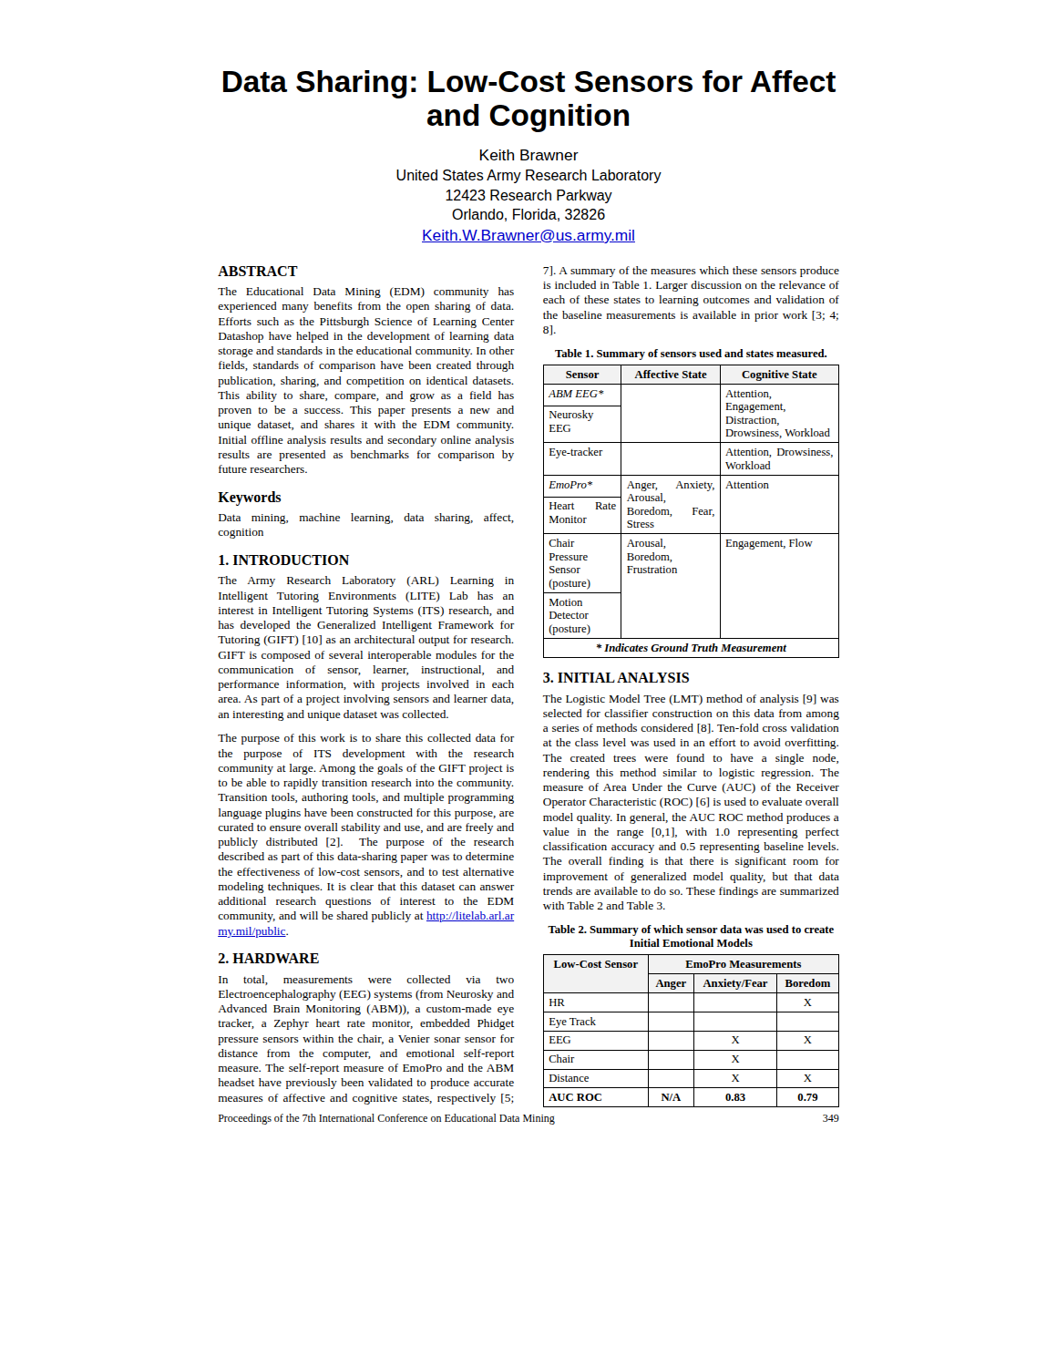Data Sharing: Low-Cost Sensors for Affect and Cognition
Keith Brawner
United States Army Research Laboratory
12423 Research Parkway
Orlando, Florida, 32826
Keith.W.Brawner@us.army.mil
ABSTRACT
The Educational Data Mining (EDM) community has experienced many benefits from the open sharing of data. Efforts such as the Pittsburgh Science of Learning Center Datashop have helped in the development of learning data storage and standards in the educational community. In other fields, standards of comparison have been created through publication, sharing, and competition on identical datasets. This ability to share, compare, and grow as a field has proven to be a success. This paper presents a new and unique dataset, and shares it with the EDM community. Initial offline analysis results and secondary online analysis results are presented as benchmarks for comparison by future researchers.
Keywords
Data mining, machine learning, data sharing, affect, cognition
1. INTRODUCTION
The Army Research Laboratory (ARL) Learning in Intelligent Tutoring Environments (LITE) Lab has an interest in Intelligent Tutoring Systems (ITS) research, and has developed the Generalized Intelligent Framework for Tutoring (GIFT) [10] as an architectural output for research. GIFT is composed of several interoperable modules for the communication of sensor, learner, instructional, and performance information, with projects involved in each area. As part of a project involving sensors and learner data, an interesting and unique dataset was collected.
The purpose of this work is to share this collected data for the purpose of ITS development with the research community at large. Among the goals of the GIFT project is to be able to rapidly transition research into the community. Transition tools, authoring tools, and multiple programming language plugins have been constructed for this purpose, are curated to ensure overall stability and use, and are freely and publicly distributed [2]. The purpose of the research described as part of this data-sharing paper was to determine the effectiveness of low-cost sensors, and to test alternative modeling techniques. It is clear that this dataset can answer additional research questions of interest to the EDM community, and will be shared publicly at http://litelab.arl.army.mil/public.
2. HARDWARE
In total, measurements were collected via two Electroencephalography (EEG) systems (from Neurosky and Advanced Brain Monitoring (ABM)), a custom-made eye tracker, a Zephyr heart rate monitor, embedded Phidget pressure sensors within the chair, a Venier sonar sensor for distance from the computer, and emotional self-report measure. The self-report measure of EmoPro and the ABM headset have previously been validated to produce accurate measures of affective and cognitive states, respectively [5; 7]. A summary of the measures which these sensors produce is included in Table 1. Larger discussion on the relevance of each of these states to learning outcomes and validation of the baseline measurements is available in prior work [3; 4; 8].
Table 1. Summary of sensors used and states measured.
| Sensor | Affective State | Cognitive State |
| --- | --- | --- |
| ABM EEG* | | Attention, Engagement, Distraction, Drowsiness, Workload |
| Neurosky EEG |
| Eye-tracker | | Attention, Drowsiness, Workload |
| EmoPro* | Anger, Anxiety, Arousal, Boredom, Fear, Stress | Attention |
| Heart Rate Monitor |
| Chair Pressure Sensor (posture) | Arousal, Boredom, Frustration | Engagement, Flow |
| Motion Detector (posture) |
| * Indicates Ground Truth Measurement |
3. INITIAL ANALYSIS
The Logistic Model Tree (LMT) method of analysis [9] was selected for classifier construction on this data from among a series of methods considered [8]. Ten-fold cross validation at the class level was used in an effort to avoid overfitting. The created trees were found to have a single node, rendering this method similar to logistic regression. The measure of Area Under the Curve (AUC) of the Receiver Operator Characteristic (ROC) [6] is used to evaluate overall model quality. In general, the AUC ROC method produces a value in the range [0,1], with 1.0 representing perfect classification accuracy and 0.5 representing baseline levels. The overall finding is that there is significant room for improvement of generalized model quality, but that data trends are available to do so. These findings are summarized with Table 2 and Table 3.
Table 2. Summary of which sensor data was used to create Initial Emotional Models
| Low-Cost Sensor | EmoPro Measurements |
| --- | --- |
| Anger | Anxiety/Fear | Boredom |
| HR | | | X |
| Eye Track | | | |
| EEG | | X | X |
| Chair | | X | |
| Distance | | X | X |
| AUC ROC | N/A | 0.83 | 0.79 |
Proceedings of the 7th International Conference on Educational Data Mining
349